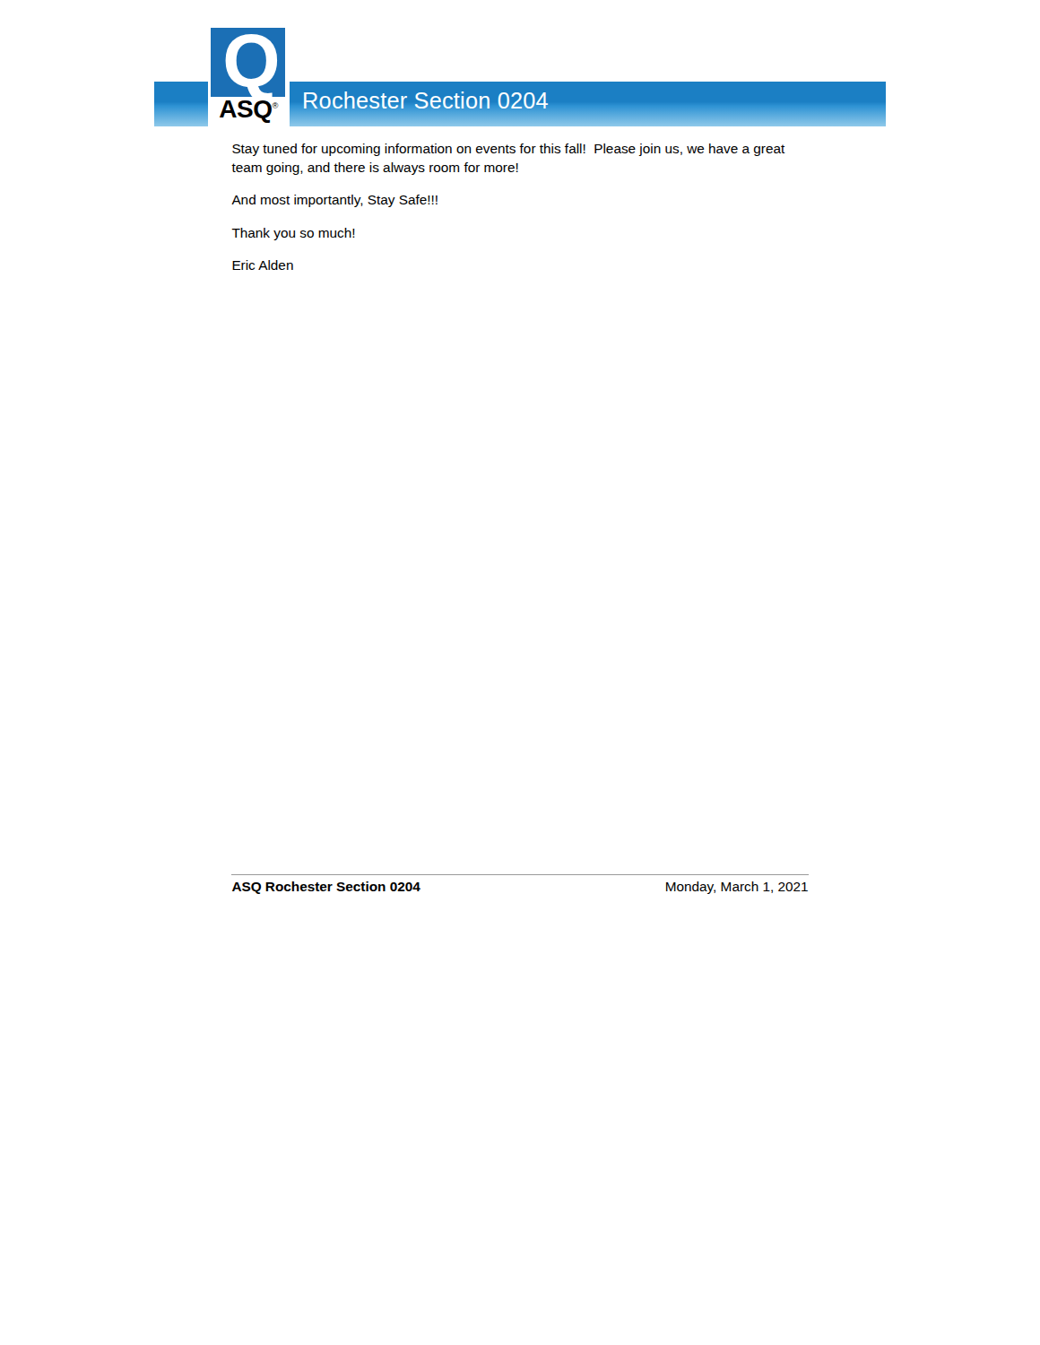Rochester Section 0204
Q
ASQ®
Stay tuned for upcoming information on events for this fall! Please join us, we have a great team going, and there is always room for more!
And most importantly, Stay Safe!!!
Thank you so much!
Eric Alden
ASQ Rochester Section 0204
Monday, March 1, 2021